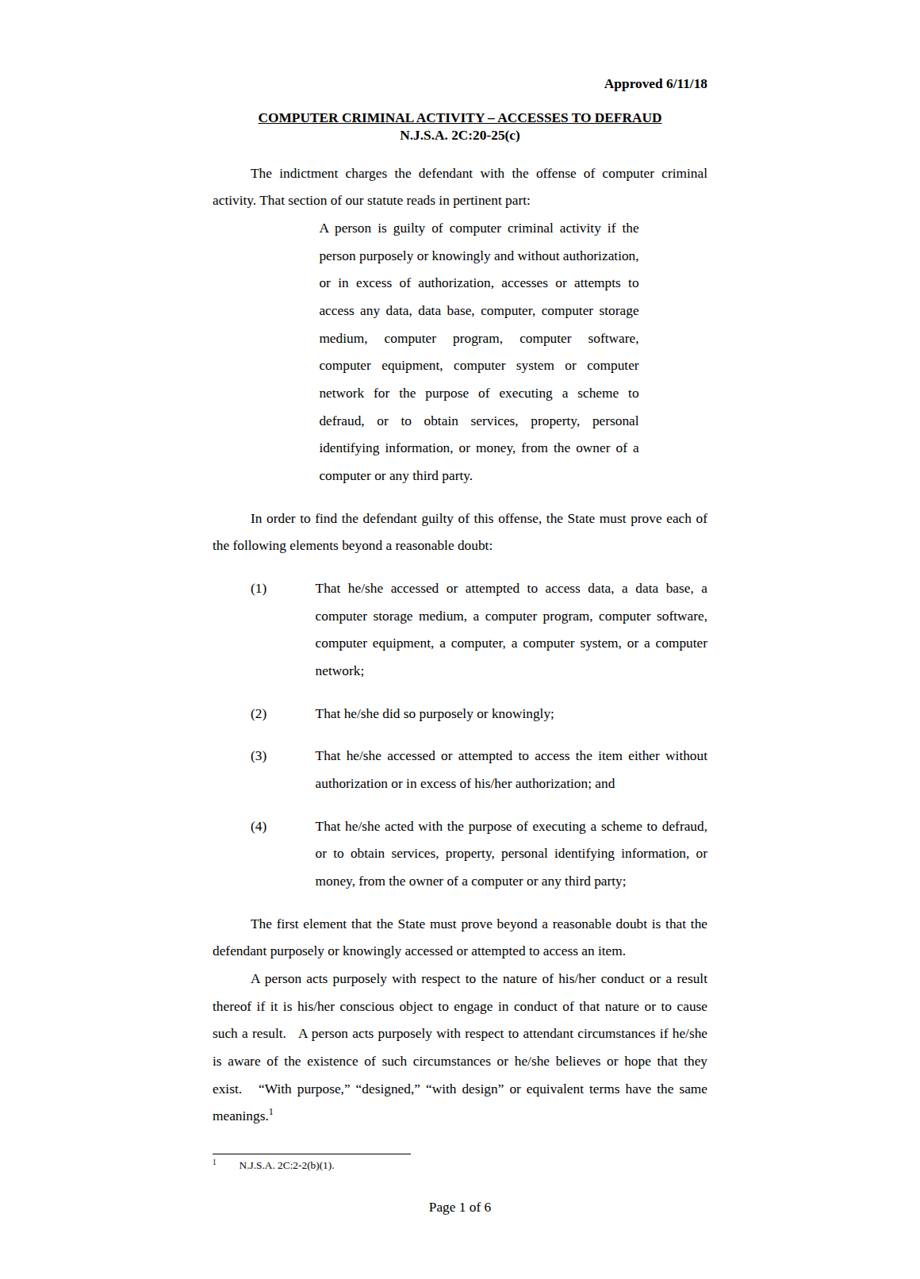Approved 6/11/18
COMPUTER CRIMINAL ACTIVITY – ACCESSES TO DEFRAUD N.J.S.A. 2C:20-25(c)
The indictment charges the defendant with the offense of computer criminal activity. That section of our statute reads in pertinent part:
A person is guilty of computer criminal activity if the person purposely or knowingly and without authorization, or in excess of authorization, accesses or attempts to access any data, data base, computer, computer storage medium, computer program, computer software, computer equipment, computer system or computer network for the purpose of executing a scheme to defraud, or to obtain services, property, personal identifying information, or money, from the owner of a computer or any third party.
In order to find the defendant guilty of this offense, the State must prove each of the following elements beyond a reasonable doubt:
(1) That he/she accessed or attempted to access data, a data base, a computer storage medium, a computer program, computer software, computer equipment, a computer, a computer system, or a computer network;
(2) That he/she did so purposely or knowingly;
(3) That he/she accessed or attempted to access the item either without authorization or in excess of his/her authorization; and
(4) That he/she acted with the purpose of executing a scheme to defraud, or to obtain services, property, personal identifying information, or money, from the owner of a computer or any third party;
The first element that the State must prove beyond a reasonable doubt is that the defendant purposely or knowingly accessed or attempted to access an item.
A person acts purposely with respect to the nature of his/her conduct or a result thereof if it is his/her conscious object to engage in conduct of that nature or to cause such a result. A person acts purposely with respect to attendant circumstances if he/she is aware of the existence of such circumstances or he/she believes or hope that they exist. “With purpose,” “designed,” “with design” or equivalent terms have the same meanings.1
1 N.J.S.A. 2C:2-2(b)(1).
Page 1 of 6